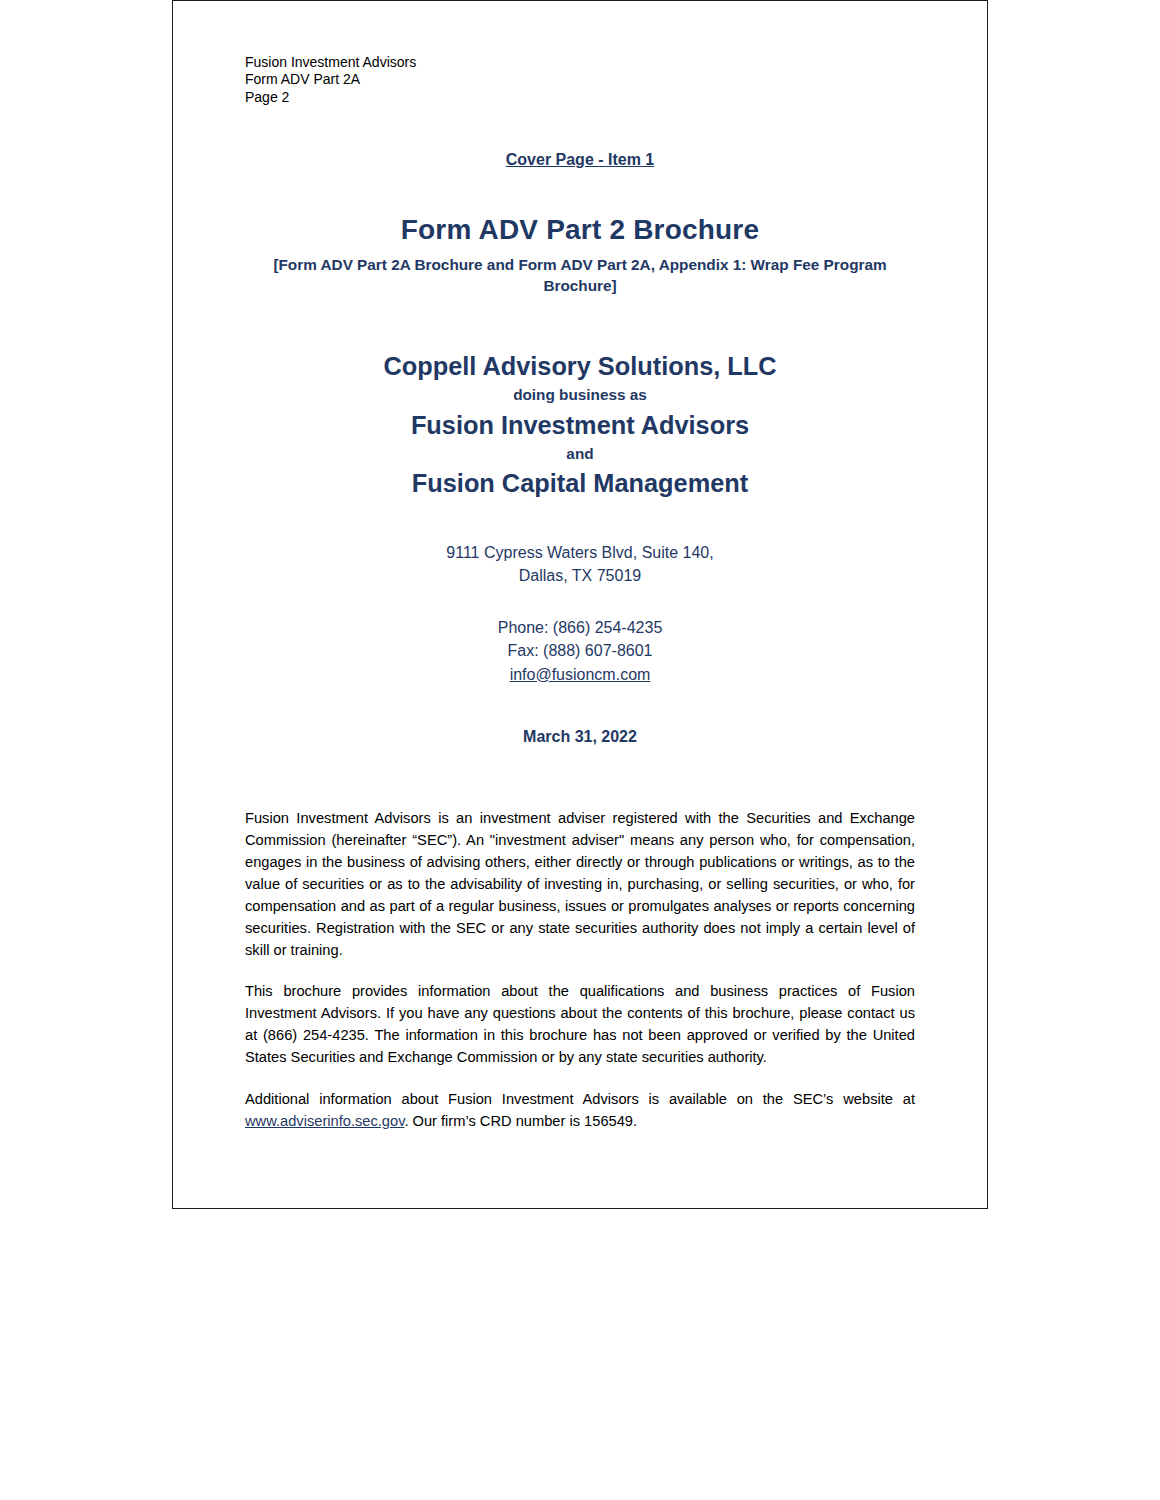Fusion Investment Advisors
Form ADV Part 2A
Page 2
Cover Page - Item 1
Form ADV Part 2 Brochure
[Form ADV Part 2A Brochure and Form ADV Part 2A, Appendix 1: Wrap Fee Program Brochure]
Coppell Advisory Solutions, LLC
doing business as
Fusion Investment Advisors
and
Fusion Capital Management
9111 Cypress Waters Blvd, Suite 140,
Dallas, TX 75019
Phone: (866) 254-4235
Fax: (888) 607-8601
info@fusioncm.com
March 31, 2022
Fusion Investment Advisors is an investment adviser registered with the Securities and Exchange Commission (hereinafter “SEC”). An "investment adviser" means any person who, for compensation, engages in the business of advising others, either directly or through publications or writings, as to the value of securities or as to the advisability of investing in, purchasing, or selling securities, or who, for compensation and as part of a regular business, issues or promulgates analyses or reports concerning securities. Registration with the SEC or any state securities authority does not imply a certain level of skill or training.
This brochure provides information about the qualifications and business practices of Fusion Investment Advisors. If you have any questions about the contents of this brochure, please contact us at (866) 254-4235. The information in this brochure has not been approved or verified by the United States Securities and Exchange Commission or by any state securities authority.
Additional information about Fusion Investment Advisors is available on the SEC’s website at www.adviserinfo.sec.gov. Our firm’s CRD number is 156549.